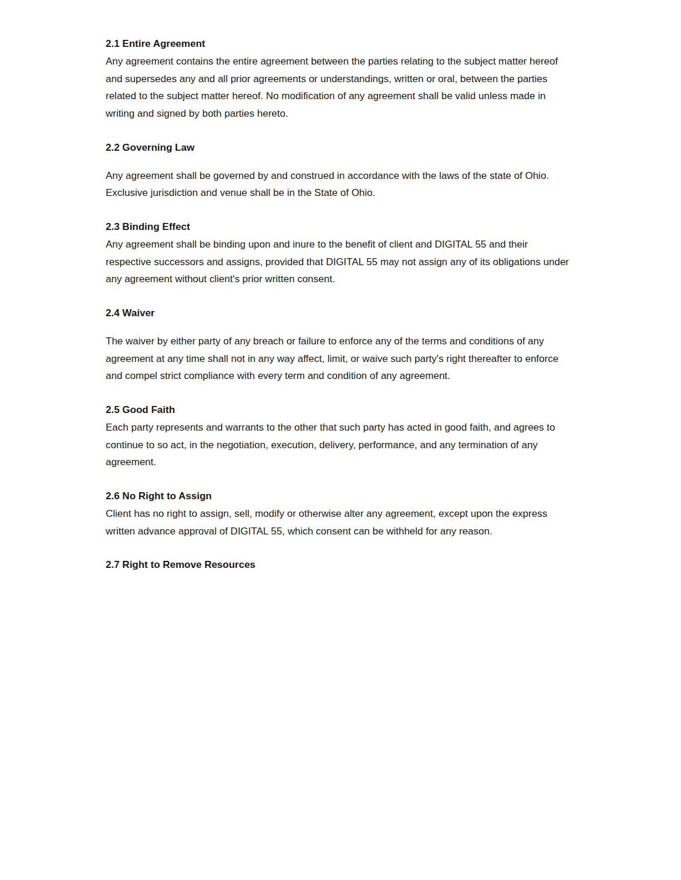2.1 Entire Agreement
Any agreement contains the entire agreement between the parties relating to the subject matter hereof and supersedes any and all prior agreements or understandings, written or oral, between the parties related to the subject matter hereof. No modification of any agreement shall be valid unless made in writing and signed by both parties hereto.
2.2 Governing Law
Any agreement shall be governed by and construed in accordance with the laws of the state of Ohio. Exclusive jurisdiction and venue shall be in the State of Ohio.
2.3 Binding Effect
Any agreement shall be binding upon and inure to the benefit of client and DIGITAL 55 and their respective successors and assigns, provided that DIGITAL 55 may not assign any of its obligations under any agreement without client's prior written consent.
2.4 Waiver
The waiver by either party of any breach or failure to enforce any of the terms and conditions of any agreement at any time shall not in any way affect, limit, or waive such party's right thereafter to enforce and compel strict compliance with every term and condition of any agreement.
2.5 Good Faith
Each party represents and warrants to the other that such party has acted in good faith, and agrees to continue to so act, in the negotiation, execution, delivery, performance, and any termination of any agreement.
2.6 No Right to Assign
Client has no right to assign, sell, modify or otherwise alter any agreement, except upon the express written advance approval of DIGITAL 55, which consent can be withheld for any reason.
2.7 Right to Remove Resources